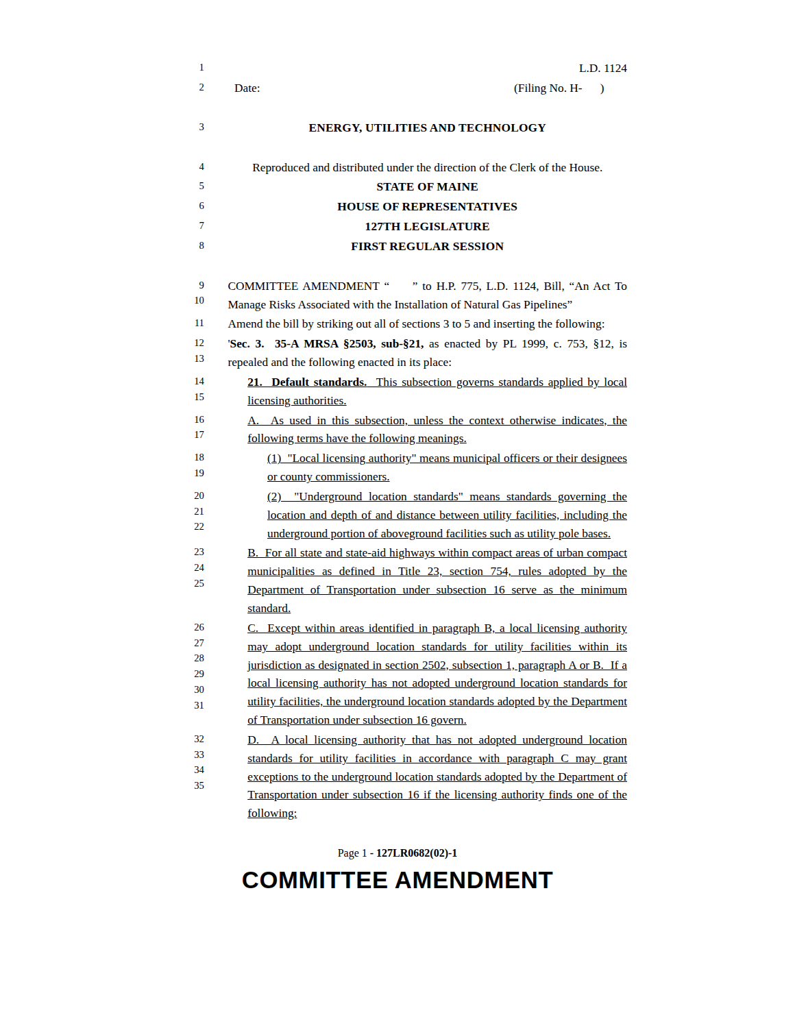| 1 | L.D. 1124 |
| 2 | Date: (Filing No. H- ) |
| 3 | ENERGY, UTILITIES AND TECHNOLOGY |
| 4 | Reproduced and distributed under the direction of the Clerk of the House. |
| 5 | STATE OF MAINE |
| 6 | HOUSE OF REPRESENTATIVES |
| 7 | 127TH LEGISLATURE |
| 8 | FIRST REGULAR SESSION |
| 9 10 | COMMITTEE AMENDMENT “ ” to H.P. 775, L.D. 1124, Bill, “An Act To Manage Risks Associated with the Installation of Natural Gas Pipelines” |
| 11 | Amend the bill by striking out all of sections 3 to 5 and inserting the following: |
| 12 13 | ' Sec. 3. 35-A MRSA §2503, sub-§21, as enacted by PL 1999, c. 753, §12, is repealed and the following enacted in its place: |
| 14 15 | 21. Default standards. This subsection governs standards applied by local licensing authorities. |
| 16 17 | A. As used in this subsection, unless the context otherwise indicates, the following terms have the following meanings. |
| 18 19 | (1) "Local licensing authority" means municipal officers or their designees or county commissioners. |
| 20 21 22 | (2) "Underground location standards" means standards governing the location and depth of and distance between utility facilities, including the underground portion of aboveground facilities such as utility pole bases. |
| 23 24 25 | B. For all state and state-aid highways within compact areas of urban compact municipalities as defined in Title 23, section 754, rules adopted by the Department of Transportation under subsection 16 serve as the minimum standard. |
| 26 27 28 29 30 31 | C. Except within areas identified in paragraph B, a local licensing authority may adopt underground location standards for utility facilities within its jurisdiction as designated in section 2502, subsection 1, paragraph A or B. If a local licensing authority has not adopted underground location standards for utility facilities, the underground location standards adopted by the Department of Transportation under subsection 16 govern. |
| 32 33 34 35 | D. A local licensing authority that has not adopted underground location standards for utility facilities in accordance with paragraph C may grant exceptions to the underground location standards adopted by the Department of Transportation under subsection 16 if the licensing authority finds one of the following: |
Page 1 - 127LR0682(02)-1
COMMITTEE AMENDMENT